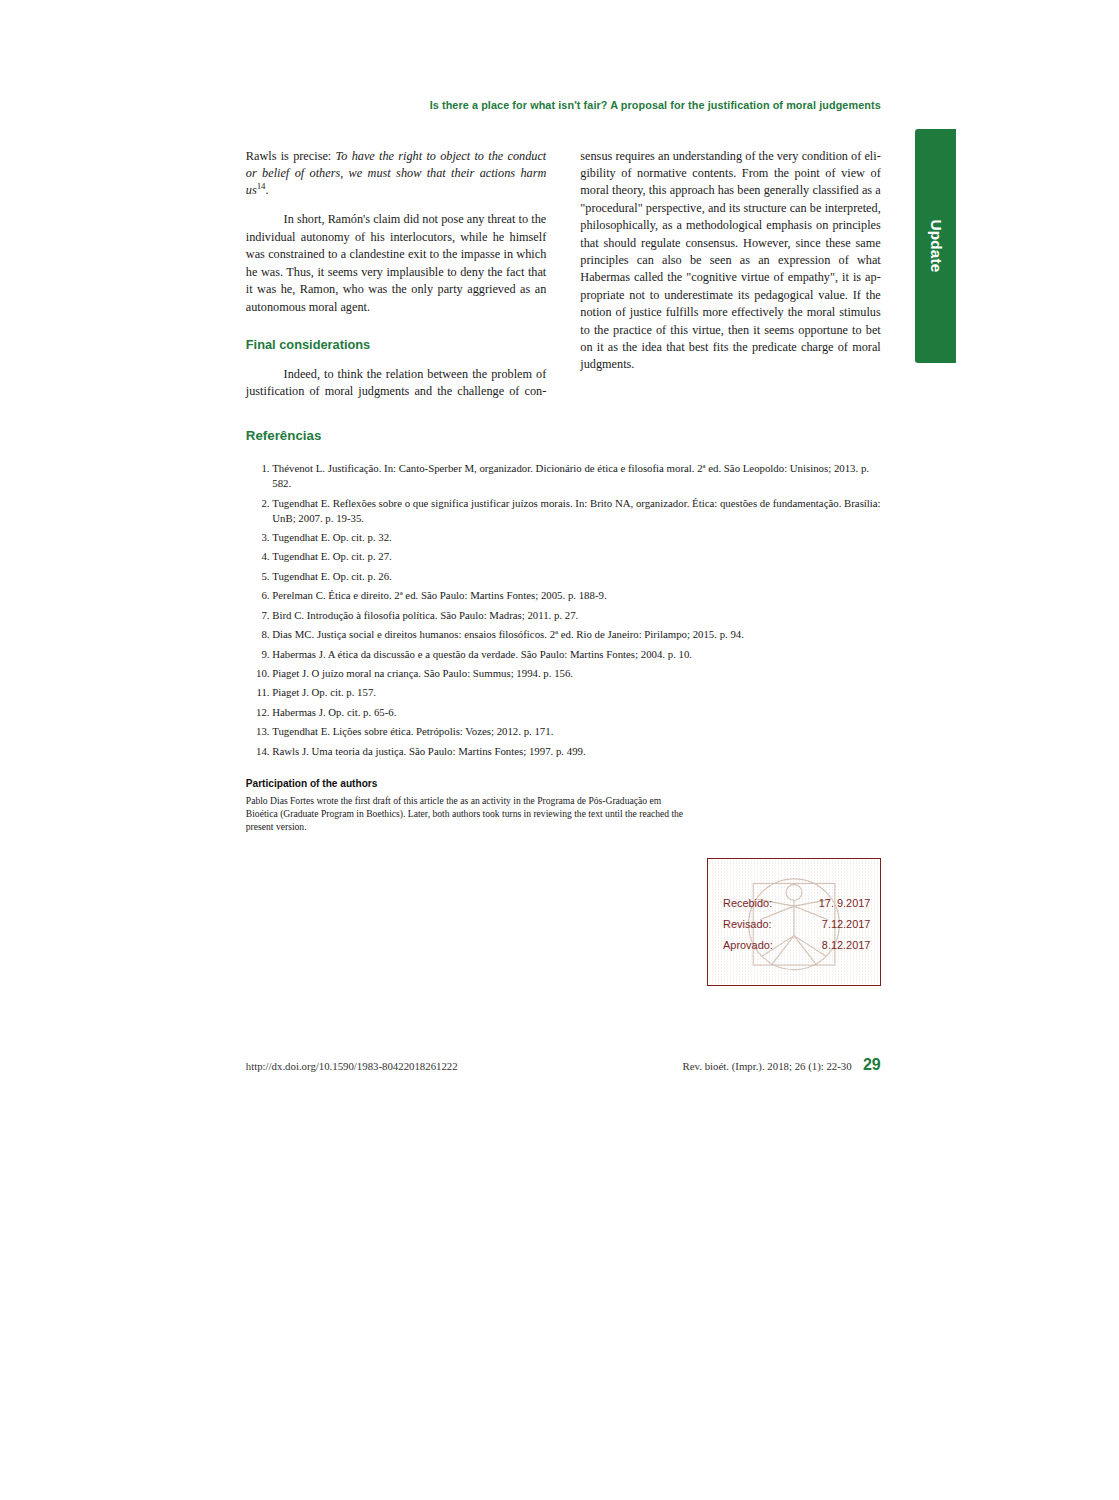Is there a place for what isn't fair? A proposal for the justification of moral judgements
Update
Rawls is precise: To have the right to object to the conduct or belief of others, we must show that their actions harm us14.
In short, Ramón's claim did not pose any threat to the individual autonomy of his interlocutors, while he himself was constrained to a clandestine exit to the impasse in which he was. Thus, it seems very implausible to deny the fact that it was he, Ramon, who was the only party aggrieved as an autonomous moral agent.
Final considerations
Indeed, to think the relation between the problem of justification of moral judgments and the challenge of consensus requires an understanding of the very condition of eligibility of normative contents. From the point of view of moral theory, this approach has been generally classified as a "procedural" perspective, and its structure can be interpreted, philosophically, as a methodological emphasis on principles that should regulate consensus. However, since these same principles can also be seen as an expression of what Habermas called the "cognitive virtue of empathy", it is appropriate not to underestimate its pedagogical value. If the notion of justice fulfills more effectively the moral stimulus to the practice of this virtue, then it seems opportune to bet on it as the idea that best fits the predicate charge of moral judgments.
Referências
Thévenot L. Justificação. In: Canto-Sperber M, organizador. Dicionário de ética e filosofia moral. 2ª ed. São Leopoldo: Unisinos; 2013. p. 582.
Tugendhat E. Reflexões sobre o que significa justificar juízos morais. In: Brito NA, organizador. Ética: questões de fundamentação. Brasília: UnB; 2007. p. 19-35.
Tugendhat E. Op. cit. p. 32.
Tugendhat E. Op. cit. p. 27.
Tugendhat E. Op. cit. p. 26.
Perelman C. Ética e direito. 2ª ed. São Paulo: Martins Fontes; 2005. p. 188-9.
Bird C. Introdução à filosofia política. São Paulo: Madras; 2011. p. 27.
Dias MC. Justiça social e direitos humanos: ensaios filosóficos. 2ª ed. Rio de Janeiro: Pirilampo; 2015. p. 94.
Habermas J. A ética da discussão e a questão da verdade. São Paulo: Martins Fontes; 2004. p. 10.
Piaget J. O juízo moral na criança. São Paulo: Summus; 1994. p. 156.
Piaget J. Op. cit. p. 157.
Habermas J. Op. cit. p. 65-6.
Tugendhat E. Lições sobre ética. Petrópolis: Vozes; 2012. p. 171.
Rawls J. Uma teoria da justiça. São Paulo: Martins Fontes; 1997. p. 499.
Participation of the authors
Pablo Dias Fortes wrote the first draft of this article the as an activity in the Programa de Pós-Graduação em Bioética (Graduate Program in Boethics). Later, both authors took turns in reviewing the text until the reached the present version.
Recebido: 17. 9.2017
Revisado: 7.12.2017
Aprovado: 8.12.2017
http://dx.doi.org/10.1590/1983-80422018261222
Rev. bioét. (Impr.). 2018; 26 (1): 22-30 29